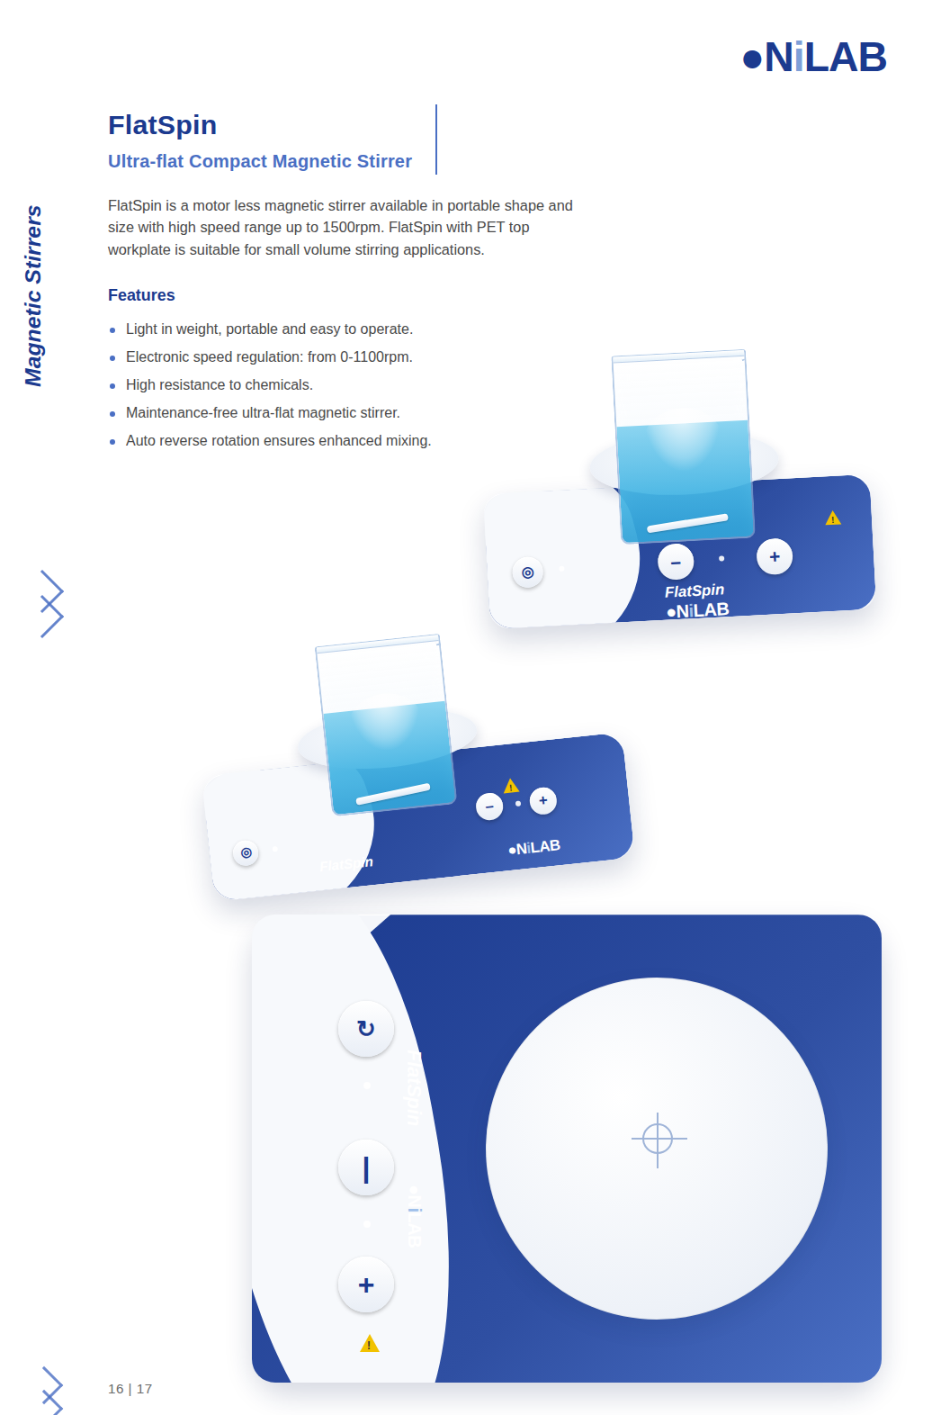Magnetic Stirrers
ONi LAB
●Ni LAB
FlatSpin
Ultra-flat Compact Magnetic Stirrer
FlatSpin is a motor less magnetic stirrer available in portable shape and size with high speed range up to 1500rpm. FlatSpin with PET top workplate is suitable for small volume stirring applications.
Features
Light in weight, portable and easy to operate.
Electronic speed regulation: from 0-1100rpm.
High resistance to chemicals.
Maintenance-free ultra-flat magnetic stirrer.
Auto reverse rotation ensures enhanced mixing.
◎
–
+
FlatSpin
●Ni LAB
◎
–
+
FlatSpin
●Ni LAB
↻
|
+
FlatSpin
●Ni LAB
16 | 17